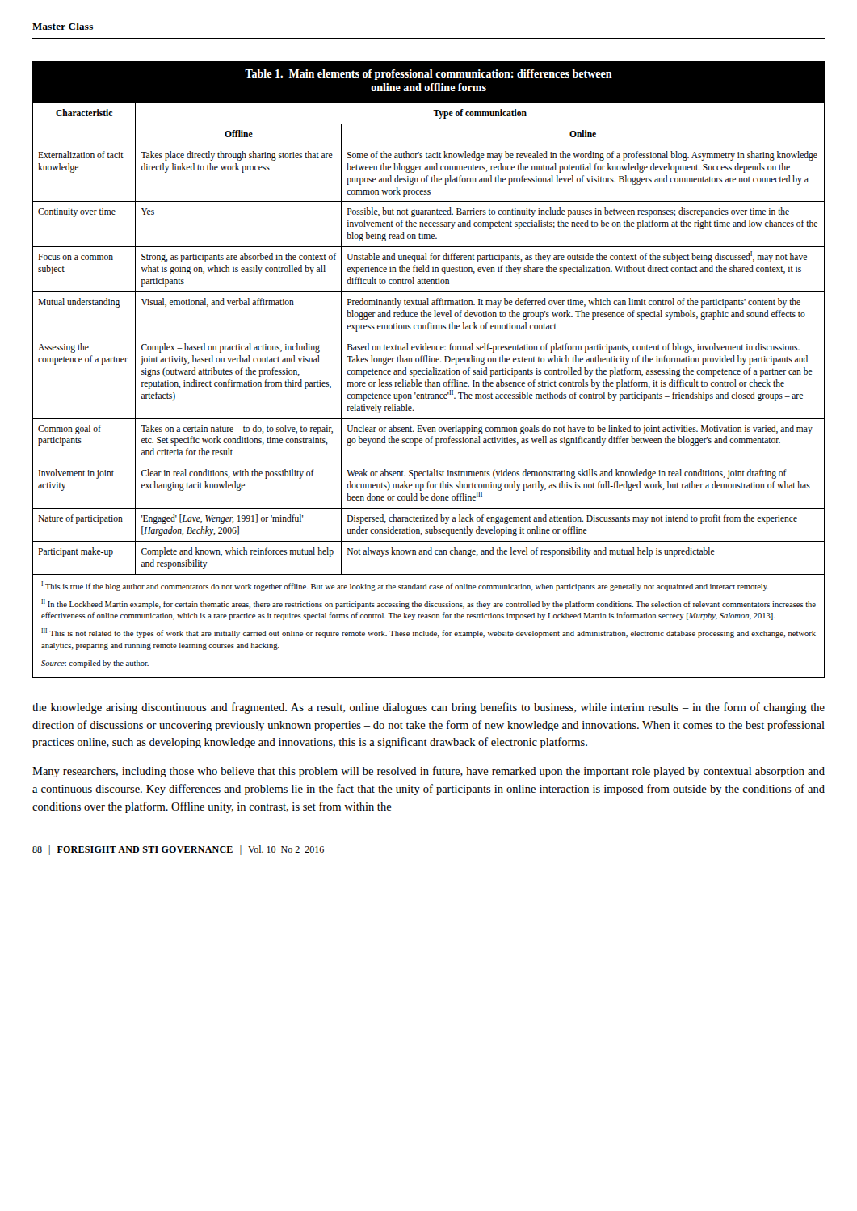Master Class
Table 1. Main elements of professional communication: differences between online and offline forms
| Characteristic | Type of communication |
| --- | --- |
| Offline | Online |
| Externalization of tacit knowledge | Takes place directly through sharing stories that are directly linked to the work process | Some of the author's tacit knowledge may be revealed in the wording of a professional blog. Asymmetry in sharing knowledge between the blogger and commenters, reduce the mutual potential for knowledge development. Success depends on the purpose and design of the platform and the professional level of visitors. Bloggers and commentators are not connected by a common work process |
| Continuity over time | Yes | Possible, but not guaranteed. Barriers to continuity include pauses in between responses; discrepancies over time in the involvement of the necessary and competent specialists; the need to be on the platform at the right time and low chances of the blog being read on time. |
| Focus on a common subject | Strong, as participants are absorbed in the context of what is going on, which is easily controlled by all participants | Unstable and unequal for different participants, as they are outside the context of the subject being discussed I , may not have experience in the field in question, even if they share the specialization. Without direct contact and the shared context, it is difficult to control attention |
| Mutual understanding | Visual, emotional, and verbal affirmation | Predominantly textual affirmation. It may be deferred over time, which can limit control of the participants' content by the blogger and reduce the level of devotion to the group's work. The presence of special symbols, graphic and sound effects to express emotions confirms the lack of emotional contact |
| Assessing the competence of a partner | Complex – based on practical actions, including joint activity, based on verbal contact and visual signs (outward attributes of the profession, reputation, indirect confirmation from third parties, artefacts) | Based on textual evidence: formal self-presentation of platform participants, content of blogs, involvement in discussions. Takes longer than offline. Depending on the extent to which the authenticity of the information provided by participants and competence and specialization of said participants is controlled by the platform, assessing the competence of a partner can be more or less reliable than offline. In the absence of strict controls by the platform, it is difficult to control or check the competence upon 'entrance' II . The most accessible methods of control by participants – friendships and closed groups – are relatively reliable. |
| Common goal of participants | Takes on a certain nature – to do, to solve, to repair, etc. Set specific work conditions, time constraints, and criteria for the result | Unclear or absent. Even overlapping common goals do not have to be linked to joint activities. Motivation is varied, and may go beyond the scope of professional activities, as well as significantly differ between the blogger's and commentator. |
| Involvement in joint activity | Clear in real conditions, with the possibility of exchanging tacit knowledge | Weak or absent. Specialist instruments (videos demonstrating skills and knowledge in real conditions, joint drafting of documents) make up for this shortcoming only partly, as this is not full-fledged work, but rather a demonstration of what has been done or could be done offline III |
| Nature of participation | 'Engaged' [ Lave, Wenger, 1991] or 'mindful' [ Hargadon, Bechky , 2006] | Dispersed, characterized by a lack of engagement and attention. Discussants may not intend to profit from the experience under consideration, subsequently developing it online or offline |
| Participant make-up | Complete and known, which reinforces mutual help and responsibility | Not always known and can change, and the level of responsibility and mutual help is unpredictable |
I This is true if the blog author and commentators do not work together offline. But we are looking at the standard case of online communication, when participants are generally not acquainted and interact remotely.
II In the Lockheed Martin example, for certain thematic areas, there are restrictions on participants accessing the discussions, as they are controlled by the platform conditions. The selection of relevant commentators increases the effectiveness of online communication, which is a rare practice as it requires special forms of control. The key reason for the restrictions imposed by Lockheed Martin is information secrecy [Murphy, Salomon, 2013].
III This is not related to the types of work that are initially carried out online or require remote work. These include, for example, website development and administration, electronic database processing and exchange, network analytics, preparing and running remote learning courses and hacking.
Source: compiled by the author.
the knowledge arising discontinuous and fragmented. As a result, online dialogues can bring benefits to business, while interim results – in the form of changing the direction of discussions or uncovering previously unknown properties – do not take the form of new knowledge and innovations. When it comes to the best professional practices online, such as developing knowledge and innovations, this is a significant drawback of electronic platforms.
Many researchers, including those who believe that this problem will be resolved in future, have remarked upon the important role played by contextual absorption and a continuous discourse. Key differences and problems lie in the fact that the unity of participants in online interaction is imposed from outside by the conditions of and conditions over the platform. Offline unity, in contrast, is set from within the
88 | FORESIGHT AND STI GOVERNANCE | Vol. 10 No 2 2016